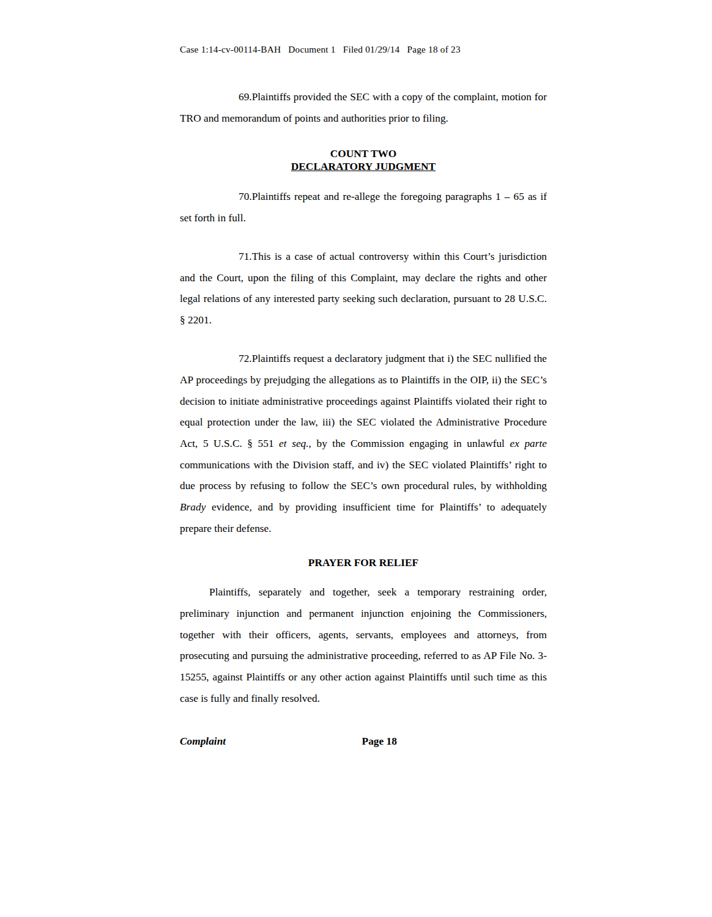Case 1:14-cv-00114-BAH Document 1 Filed 01/29/14 Page 18 of 23
69. Plaintiffs provided the SEC with a copy of the complaint, motion for TRO and memorandum of points and authorities prior to filing.
Count Two
Declaratory Judgment
70. Plaintiffs repeat and re-allege the foregoing paragraphs 1 – 65 as if set forth in full.
71. This is a case of actual controversy within this Court’s jurisdiction and the Court, upon the filing of this Complaint, may declare the rights and other legal relations of any interested party seeking such declaration, pursuant to 28 U.S.C. § 2201.
72. Plaintiffs request a declaratory judgment that i) the SEC nullified the AP proceedings by prejudging the allegations as to Plaintiffs in the OIP, ii) the SEC’s decision to initiate administrative proceedings against Plaintiffs violated their right to equal protection under the law, iii) the SEC violated the Administrative Procedure Act, 5 U.S.C. § 551 et seq., by the Commission engaging in unlawful ex parte communications with the Division staff, and iv) the SEC violated Plaintiffs’ right to due process by refusing to follow the SEC’s own procedural rules, by withholding Brady evidence, and by providing insufficient time for Plaintiffs’ to adequately prepare their defense.
Prayer for Relief
Plaintiffs, separately and together, seek a temporary restraining order, preliminary injunction and permanent injunction enjoining the Commissioners, together with their officers, agents, servants, employees and attorneys, from prosecuting and pursuing the administrative proceeding, referred to as AP File No. 3-15255, against Plaintiffs or any other action against Plaintiffs until such time as this case is fully and finally resolved.
Complaint
Page 18